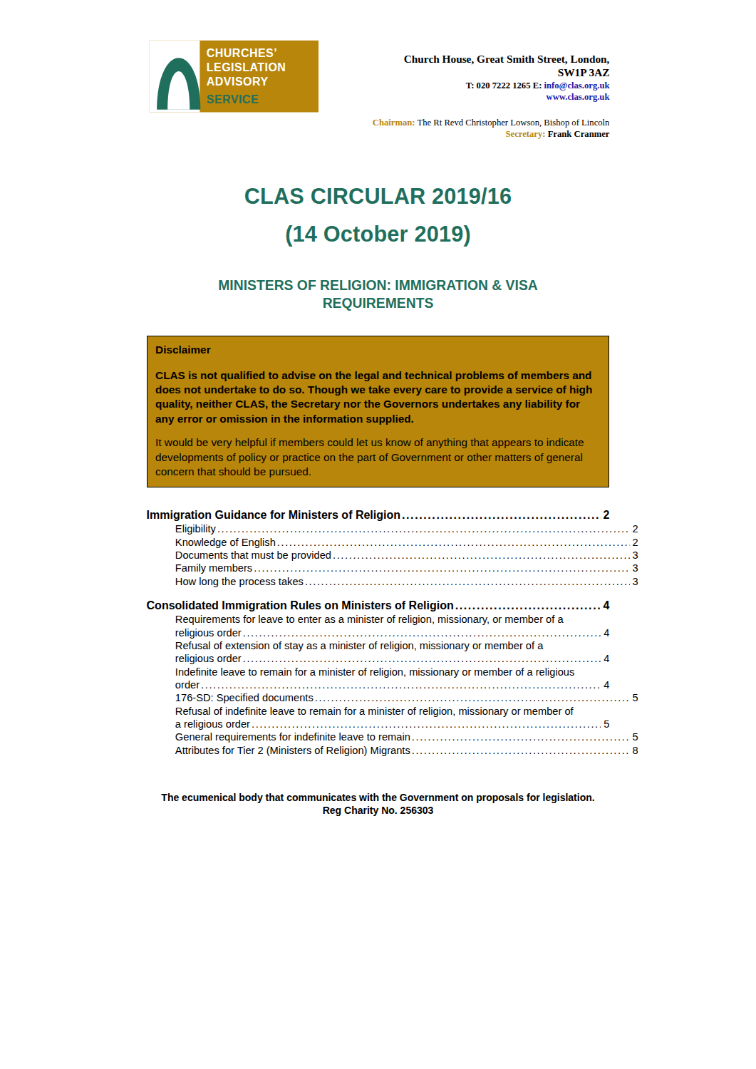CHURCHES’ LEGISLATION ADVISORY SERVICE
Church House, Great Smith Street, London,
SW1P 3AZ
T: 020 7222 1265 E: info@clas.org.uk
www.clas.org.uk
Chairman: The Rt Revd Christopher Lowson, Bishop of Lincoln
Secretary: Frank Cranmer
CLAS CIRCULAR 2019/16 (14 October 2019)
MINISTERS OF RELIGION: IMMIGRATION & VISA
REQUIREMENTS
Disclaimer
CLAS is not qualified to advise on the legal and technical problems of members and does not undertake to do so. Though we take every care to provide a service of high quality, neither CLAS, the Secretary nor the Governors undertakes any liability for any error or omission in the information supplied.
It would be very helpful if members could let us know of anything that appears to indicate developments of policy or practice on the part of Government or other matters of general concern that should be pursued.
Immigration Guidance for Ministers of Religion .................................................................................................................................. 2
Eligibility .................................................................................................................................. 2
Knowledge of English .................................................................................................................................. 2
Documents that must be provided .................................................................................................................................. 3
Family members .................................................................................................................................. 3
How long the process takes .................................................................................................................................. 3
Consolidated Immigration Rules on Ministers of Religion .................................................................................................................................. 4
Requirements for leave to enter as a minister of religion, missionary, or member of a religious order .................................................................................................................................. 4
Refusal of extension of stay as a minister of religion, missionary or member of a religious order .................................................................................................................................. 4
Indefinite leave to remain for a minister of religion, missionary or member of a religious order .................................................................................................................................. 4
176-SD: Specified documents .................................................................................................................................. 5
Refusal of indefinite leave to remain for a minister of religion, missionary or member of a religious order .................................................................................................................................. 5
General requirements for indefinite leave to remain .................................................................................................................................. 5
Attributes for Tier 2 (Ministers of Religion) Migrants .................................................................................................................................. 8
The ecumenical body that communicates with the Government on proposals for legislation.
Reg Charity No. 256303